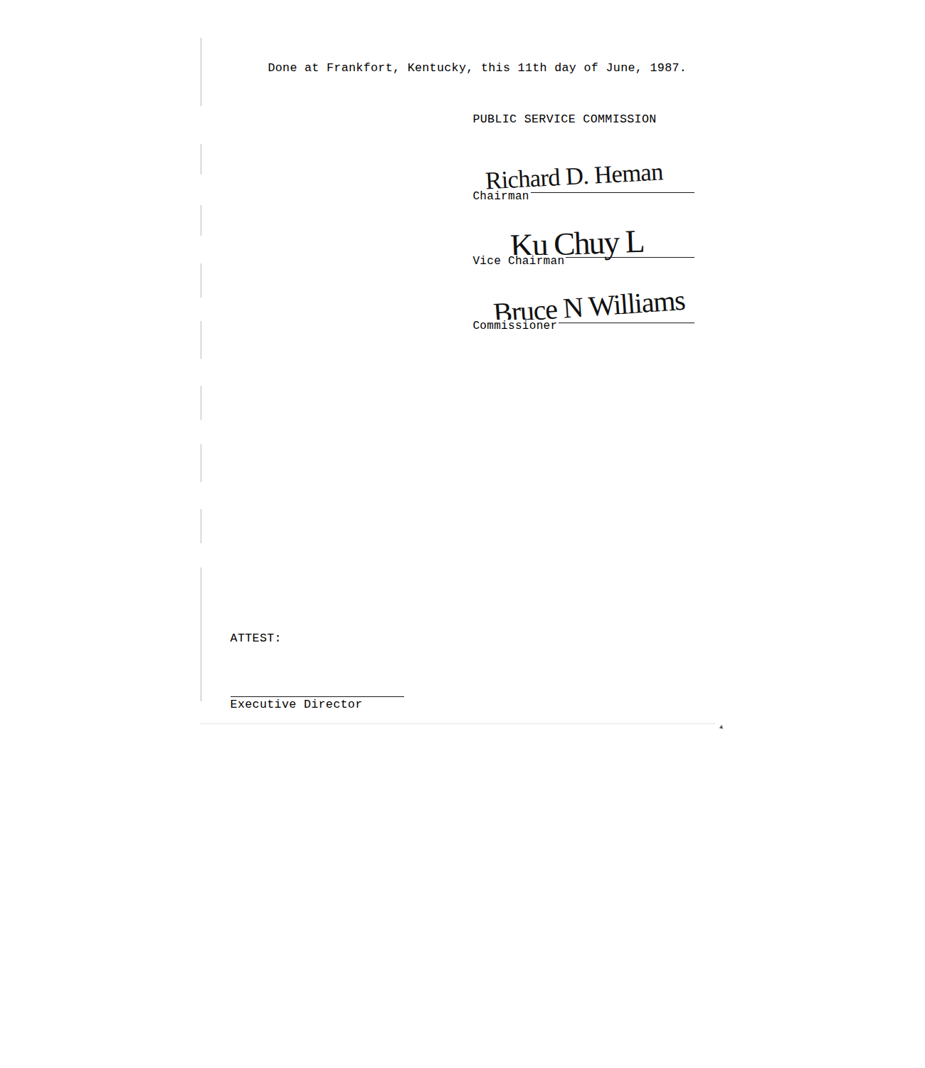Done at Frankfort, Kentucky, this 11th day of June, 1987.
PUBLIC SERVICE COMMISSION
Richard D. Heman Chairman
Ku Chuy L Vice Chairman
Bruce N Williams Commissioner
ATTEST:
Executive Director
▴